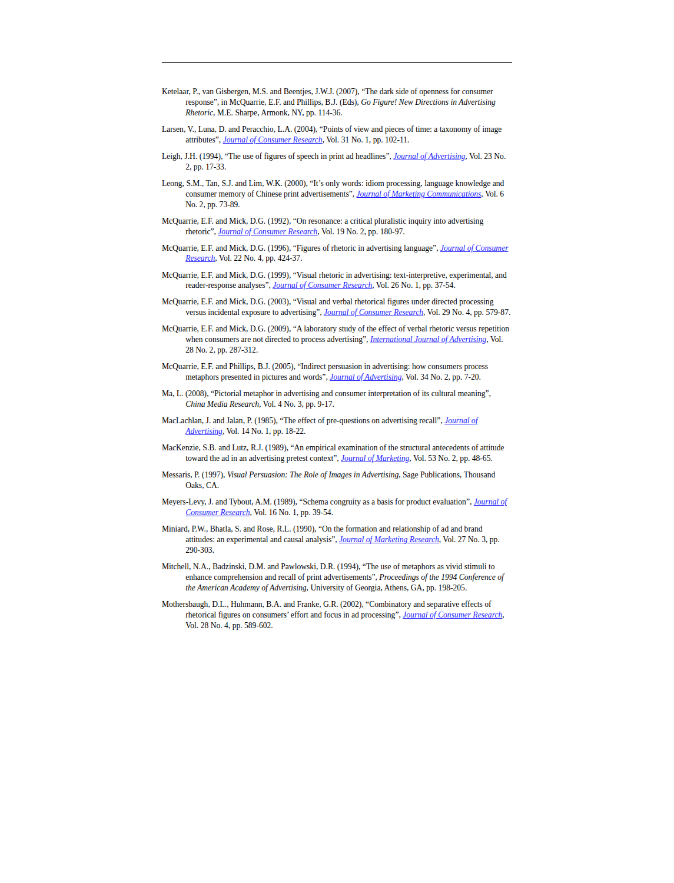Ketelaar, P., van Gisbergen, M.S. and Beentjes, J.W.J. (2007), “The dark side of openness for consumer response”, in McQuarrie, E.F. and Phillips, B.J. (Eds), Go Figure! New Directions in Advertising Rhetoric, M.E. Sharpe, Armonk, NY, pp. 114-36.
Larsen, V., Luna, D. and Peracchio, L.A. (2004), “Points of view and pieces of time: a taxonomy of image attributes”, Journal of Consumer Research, Vol. 31 No. 1, pp. 102-11.
Leigh, J.H. (1994), “The use of figures of speech in print ad headlines”, Journal of Advertising, Vol. 23 No. 2, pp. 17-33.
Leong, S.M., Tan, S.J. and Lim, W.K. (2000), “It’s only words: idiom processing, language knowledge and consumer memory of Chinese print advertisements”, Journal of Marketing Communications, Vol. 6 No. 2, pp. 73-89.
McQuarrie, E.F. and Mick, D.G. (1992), “On resonance: a critical pluralistic inquiry into advertising rhetoric”, Journal of Consumer Research, Vol. 19 No. 2, pp. 180-97.
McQuarrie, E.F. and Mick, D.G. (1996), “Figures of rhetoric in advertising language”, Journal of Consumer Research, Vol. 22 No. 4, pp. 424-37.
McQuarrie, E.F. and Mick, D.G. (1999), “Visual rhetoric in advertising: text-interpretive, experimental, and reader-response analyses”, Journal of Consumer Research, Vol. 26 No. 1, pp. 37-54.
McQuarrie, E.F. and Mick, D.G. (2003), “Visual and verbal rhetorical figures under directed processing versus incidental exposure to advertising”, Journal of Consumer Research, Vol. 29 No. 4, pp. 579-87.
McQuarrie, E.F. and Mick, D.G. (2009), “A laboratory study of the effect of verbal rhetoric versus repetition when consumers are not directed to process advertising”, International Journal of Advertising, Vol. 28 No. 2, pp. 287-312.
McQuarrie, E.F. and Phillips, B.J. (2005), “Indirect persuasion in advertising: how consumers process metaphors presented in pictures and words”, Journal of Advertising, Vol. 34 No. 2, pp. 7-20.
Ma, L. (2008), “Pictorial metaphor in advertising and consumer interpretation of its cultural meaning”, China Media Research, Vol. 4 No. 3, pp. 9-17.
MacLachlan, J. and Jalan, P. (1985), “The effect of pre-questions on advertising recall”, Journal of Advertising, Vol. 14 No. 1, pp. 18-22.
MacKenzie, S.B. and Lutz, R.J. (1989), “An empirical examination of the structural antecedents of attitude toward the ad in an advertising pretest context”, Journal of Marketing, Vol. 53 No. 2, pp. 48-65.
Messaris, P. (1997), Visual Persuasion: The Role of Images in Advertising, Sage Publications, Thousand Oaks, CA.
Meyers-Levy, J. and Tybout, A.M. (1989), “Schema congruity as a basis for product evaluation”, Journal of Consumer Research, Vol. 16 No. 1, pp. 39-54.
Miniard, P.W., Bhatla, S. and Rose, R.L. (1990), “On the formation and relationship of ad and brand attitudes: an experimental and causal analysis”, Journal of Marketing Research, Vol. 27 No. 3, pp. 290-303.
Mitchell, N.A., Badzinski, D.M. and Pawlowski, D.R. (1994), “The use of metaphors as vivid stimuli to enhance comprehension and recall of print advertisements”, Proceedings of the 1994 Conference of the American Academy of Advertising, University of Georgia, Athens, GA, pp. 198-205.
Mothersbaugh, D.L., Huhmann, B.A. and Franke, G.R. (2002), “Combinatory and separative effects of rhetorical figures on consumers’ effort and focus in ad processing”, Journal of Consumer Research, Vol. 28 No. 4, pp. 589-602.